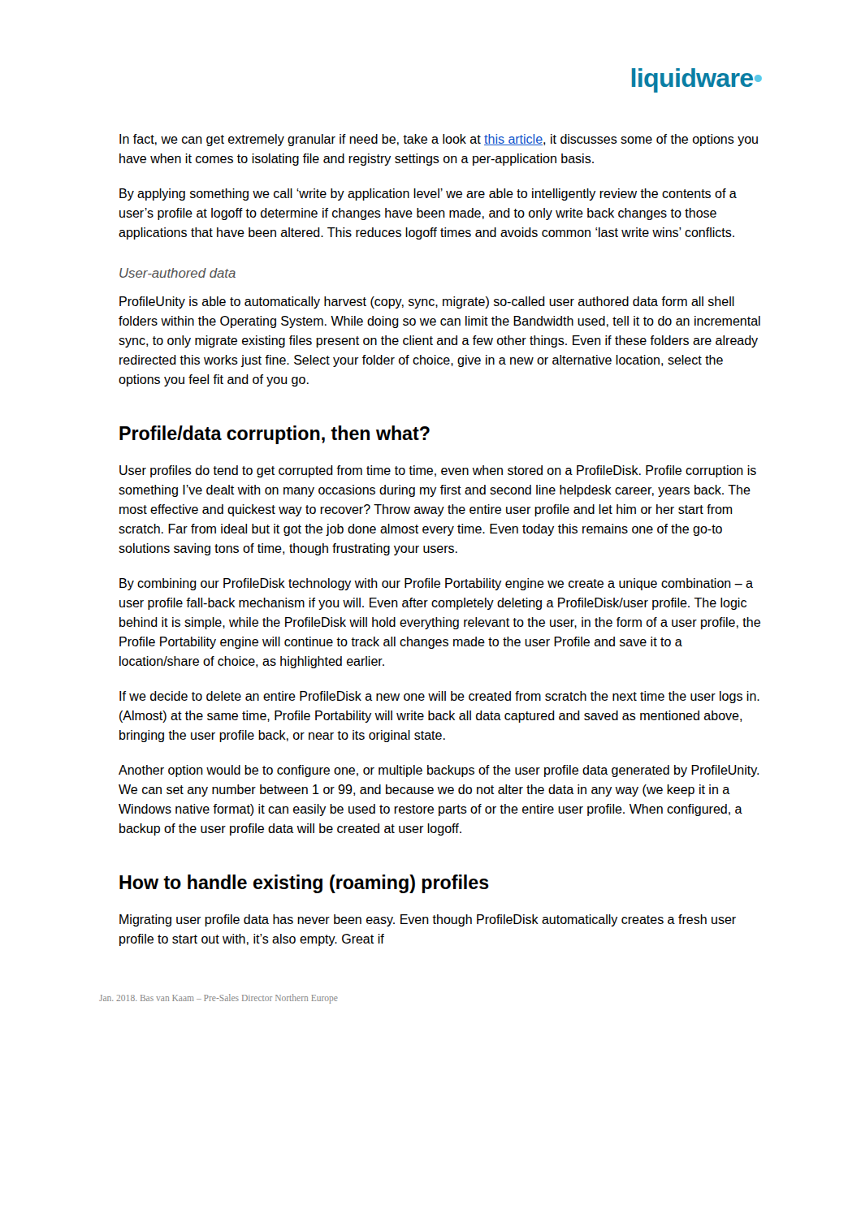liquidware•
In fact, we can get extremely granular if need be, take a look at this article, it discusses some of the options you have when it comes to isolating file and registry settings on a per-application basis.
By applying something we call ‘write by application level’ we are able to intelligently review the contents of a user’s profile at logoff to determine if changes have been made, and to only write back changes to those applications that have been altered. This reduces logoff times and avoids common ‘last write wins’ conflicts.
User-authored data
ProfileUnity is able to automatically harvest (copy, sync, migrate) so-called user authored data form all shell folders within the Operating System. While doing so we can limit the Bandwidth used, tell it to do an incremental sync, to only migrate existing files present on the client and a few other things. Even if these folders are already redirected this works just fine. Select your folder of choice, give in a new or alternative location, select the options you feel fit and of you go.
Profile/data corruption, then what?
User profiles do tend to get corrupted from time to time, even when stored on a ProfileDisk. Profile corruption is something I’ve dealt with on many occasions during my first and second line helpdesk career, years back. The most effective and quickest way to recover? Throw away the entire user profile and let him or her start from scratch. Far from ideal but it got the job done almost every time. Even today this remains one of the go-to solutions saving tons of time, though frustrating your users.
By combining our ProfileDisk technology with our Profile Portability engine we create a unique combination – a user profile fall-back mechanism if you will. Even after completely deleting a ProfileDisk/user profile. The logic behind it is simple, while the ProfileDisk will hold everything relevant to the user, in the form of a user profile, the Profile Portability engine will continue to track all changes made to the user Profile and save it to a location/share of choice, as highlighted earlier.
If we decide to delete an entire ProfileDisk a new one will be created from scratch the next time the user logs in. (Almost) at the same time, Profile Portability will write back all data captured and saved as mentioned above, bringing the user profile back, or near to its original state.
Another option would be to configure one, or multiple backups of the user profile data generated by ProfileUnity. We can set any number between 1 or 99, and because we do not alter the data in any way (we keep it in a Windows native format) it can easily be used to restore parts of or the entire user profile. When configured, a backup of the user profile data will be created at user logoff.
How to handle existing (roaming) profiles
Migrating user profile data has never been easy. Even though ProfileDisk automatically creates a fresh user profile to start out with, it’s also empty. Great if
Jan. 2018. Bas van Kaam – Pre-Sales Director Northern Europe